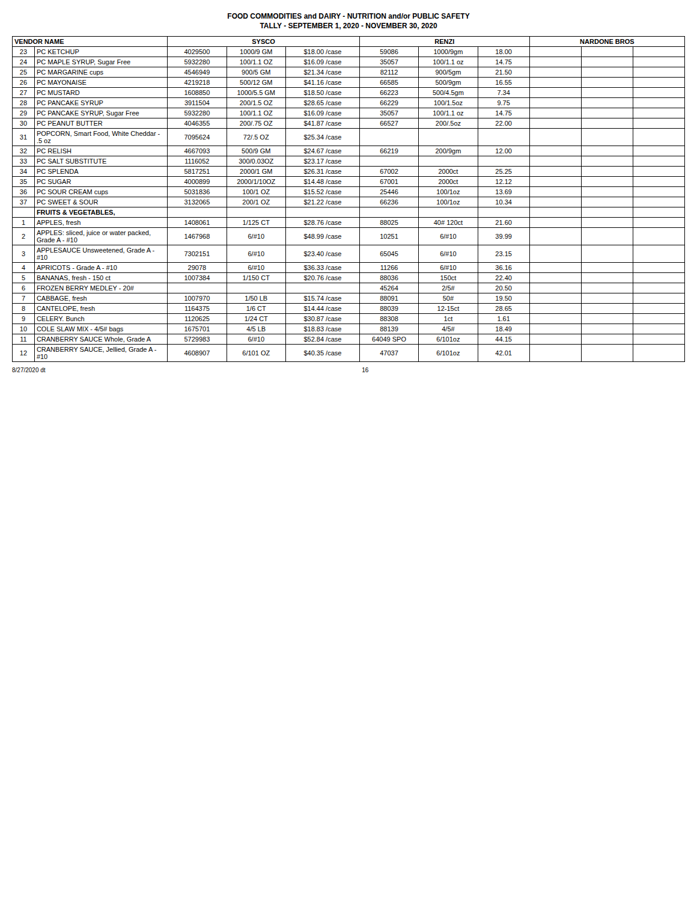FOOD COMMODITIES and DAIRY - NUTRITION and/or PUBLIC SAFETY
TALLY - SEPTEMBER 1, 2020 - NOVEMBER 30, 2020
| VENDOR NAME | SYSCO | RENZI | NARDONE BROS |
| --- | --- | --- | --- |
| 23 | PC KETCHUP | 4029500 | 1000/9 GM | $18.00 /case | 59086 | 1000/9gm | 18.00 | | | |
| 24 | PC MAPLE SYRUP, Sugar Free | 5932280 | 100/1.1 OZ | $16.09 /case | 35057 | 100/1.1 oz | 14.75 | | | |
| 25 | PC MARGARINE cups | 4546949 | 900/5 GM | $21.34 /case | 82112 | 900/5gm | 21.50 | | | |
| 26 | PC MAYONAISE | 4219218 | 500/12 GM | $41.16 /case | 66585 | 500/9gm | 16.55 | | | |
| 27 | PC MUSTARD | 1608850 | 1000/5.5 GM | $18.50 /case | 66223 | 500/4.5gm | 7.34 | | | |
| 28 | PC PANCAKE SYRUP | 3911504 | 200/1.5 OZ | $28.65 /case | 66229 | 100/1.5oz | 9.75 | | | |
| 29 | PC PANCAKE SYRUP, Sugar Free | 5932280 | 100/1.1 OZ | $16.09 /case | 35057 | 100/1.1 oz | 14.75 | | | |
| 30 | PC PEANUT BUTTER | 4046355 | 200/.75 OZ | $41.87 /case | 66527 | 200/.5oz | 22.00 | | | |
| 31 | POPCORN, Smart Food, White Cheddar - .5 oz | 7095624 | 72/.5 OZ | $25.34 /case | | | | | | |
| 32 | PC RELISH | 4667093 | 500/9 GM | $24.67 /case | 66219 | 200/9gm | 12.00 | | | |
| 33 | PC SALT SUBSTITUTE | 1116052 | 300/0.03OZ | $23.17 /case | | | | | | |
| 34 | PC SPLENDA | 5817251 | 2000/1 GM | $26.31 /case | 67002 | 2000ct | 25.25 | | | |
| 35 | PC SUGAR | 4000899 | 2000/1/10OZ | $14.48 /case | 67001 | 2000ct | 12.12 | | | |
| 36 | PC SOUR CREAM cups | 5031836 | 100/1 OZ | $15.52 /case | 25446 | 100/1oz | 13.69 | | | |
| 37 | PC SWEET & SOUR | 3132065 | 200/1 OZ | $21.22 /case | 66236 | 100/1oz | 10.34 | | | |
| | FRUITS & VEGETABLES, | | | | | | | | | |
| 1 | APPLES, fresh | 1408061 | 1/125 CT | $28.76 /case | 88025 | 40# 120ct | 21.60 | | | |
| 2 | APPLES: sliced, juice or water packed, Grade A - #10 | 1467968 | 6/#10 | $48.99 /case | 10251 | 6/#10 | 39.99 | | | |
| 3 | APPLESAUCE Unsweetened, Grade A - #10 | 7302151 | 6/#10 | $23.40 /case | 65045 | 6/#10 | 23.15 | | | |
| 4 | APRICOTS - Grade A - #10 | 29078 | 6/#10 | $36.33 /case | 11266 | 6/#10 | 36.16 | | | |
| 5 | BANANAS, fresh - 150 ct | 1007384 | 1/150 CT | $20.76 /case | 88036 | 150ct | 22.40 | | | |
| 6 | FROZEN BERRY MEDLEY - 20# | | | | 45264 | 2/5# | 20.50 | | | |
| 7 | CABBAGE, fresh | 1007970 | 1/50 LB | $15.74 /case | 88091 | 50# | 19.50 | | | |
| 8 | CANTELOPE, fresh | 1164375 | 1/6 CT | $14.44 /case | 88039 | 12-15ct | 28.65 | | | |
| 9 | CELERY. Bunch | 1120625 | 1/24 CT | $30.87 /case | 88308 | 1ct | 1.61 | | | |
| 10 | COLE SLAW MIX - 4/5# bags | 1675701 | 4/5 LB | $18.83 /case | 88139 | 4/5# | 18.49 | | | |
| 11 | CRANBERRY SAUCE Whole, Grade A | 5729983 | 6/#10 | $52.84 /case | 64049 SPO | 6/101oz | 44.15 | | | |
| 12 | CRANBERRY SAUCE, Jellied, Grade A - #10 | 4608907 | 6/101 OZ | $40.35 /case | 47037 | 6/101oz | 42.01 | | | |
8/27/2020 dt 16